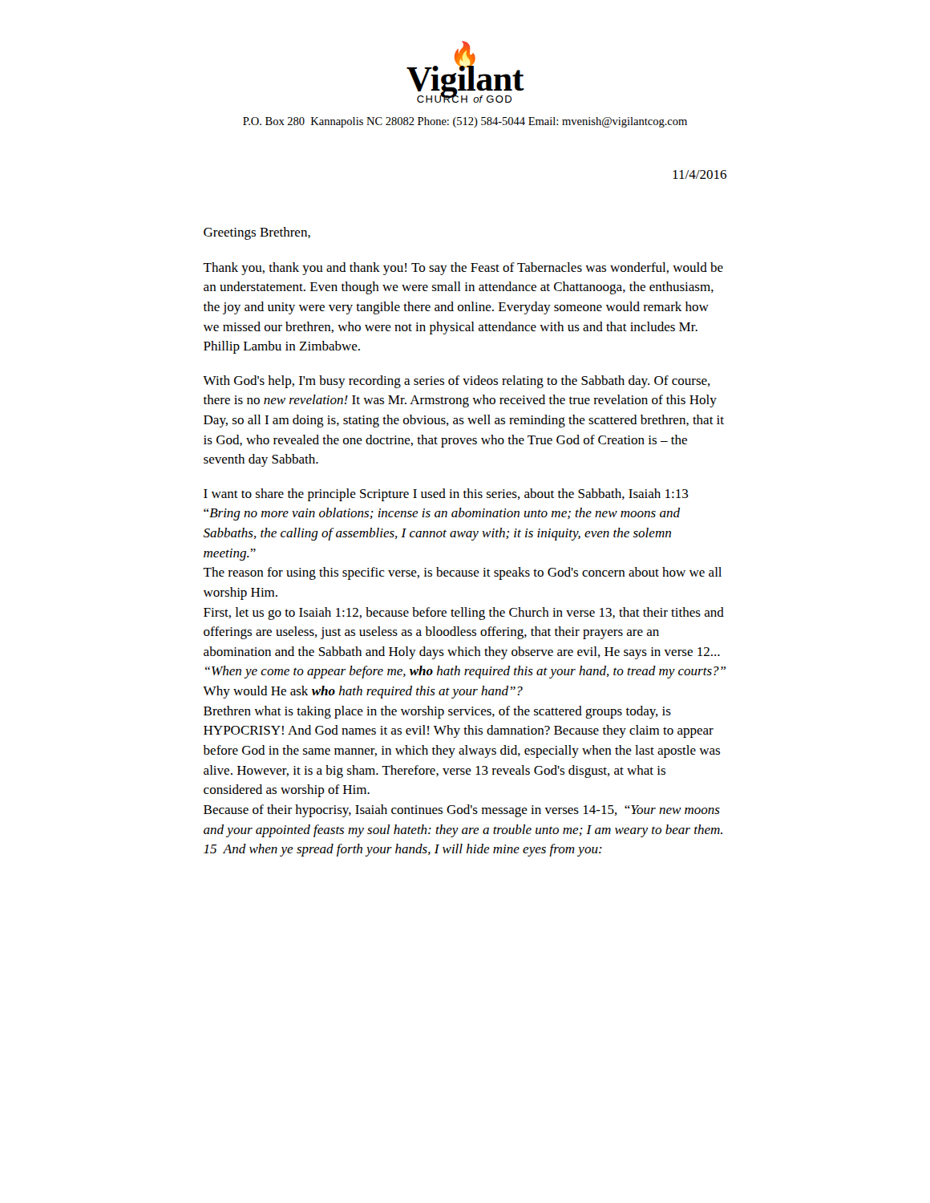🔥 Vigilant
CHURCH of GOD
P.O. Box 280 Kannapolis NC 28082 Phone: (512) 584-5044 Email: mvenish@vigilantcog.com
11/4/2016
Greetings Brethren,
Thank you, thank you and thank you! To say the Feast of Tabernacles was wonderful, would be an understatement. Even though we were small in attendance at Chattanooga, the enthusiasm, the joy and unity were very tangible there and online. Everyday someone would remark how we missed our brethren, who were not in physical attendance with us and that includes Mr. Phillip Lambu in Zimbabwe.
With God's help, I'm busy recording a series of videos relating to the Sabbath day. Of course, there is no new revelation! It was Mr. Armstrong who received the true revelation of this Holy Day, so all I am doing is, stating the obvious, as well as reminding the scattered brethren, that it is God, who revealed the one doctrine, that proves who the True God of Creation is – the seventh day Sabbath.
I want to share the principle Scripture I used in this series, about the Sabbath, Isaiah 1:13 “Bring no more vain oblations; incense is an abomination unto me; the new moons and Sabbaths, the calling of assemblies, I cannot away with; it is iniquity, even the solemn meeting.”
The reason for using this specific verse, is because it speaks to God's concern about how we all worship Him.
First, let us go to Isaiah 1:12, because before telling the Church in verse 13, that their tithes and offerings are useless, just as useless as a bloodless offering, that their prayers are an abomination and the Sabbath and Holy days which they observe are evil, He says in verse 12... “When ye come to appear before me, who hath required this at your hand, to tread my courts?” Why would He ask who hath required this at your hand”?
Brethren what is taking place in the worship services, of the scattered groups today, is HYPOCRISY! And God names it as evil! Why this damnation? Because they claim to appear before God in the same manner, in which they always did, especially when the last apostle was alive. However, it is a big sham. Therefore, verse 13 reveals God's disgust, at what is considered as worship of Him.
Because of their hypocrisy, Isaiah continues God's message in verses 14-15, “Your new moons and your appointed feasts my soul hateth: they are a trouble unto me; I am weary to bear them. 15 And when ye spread forth your hands, I will hide mine eyes from you: